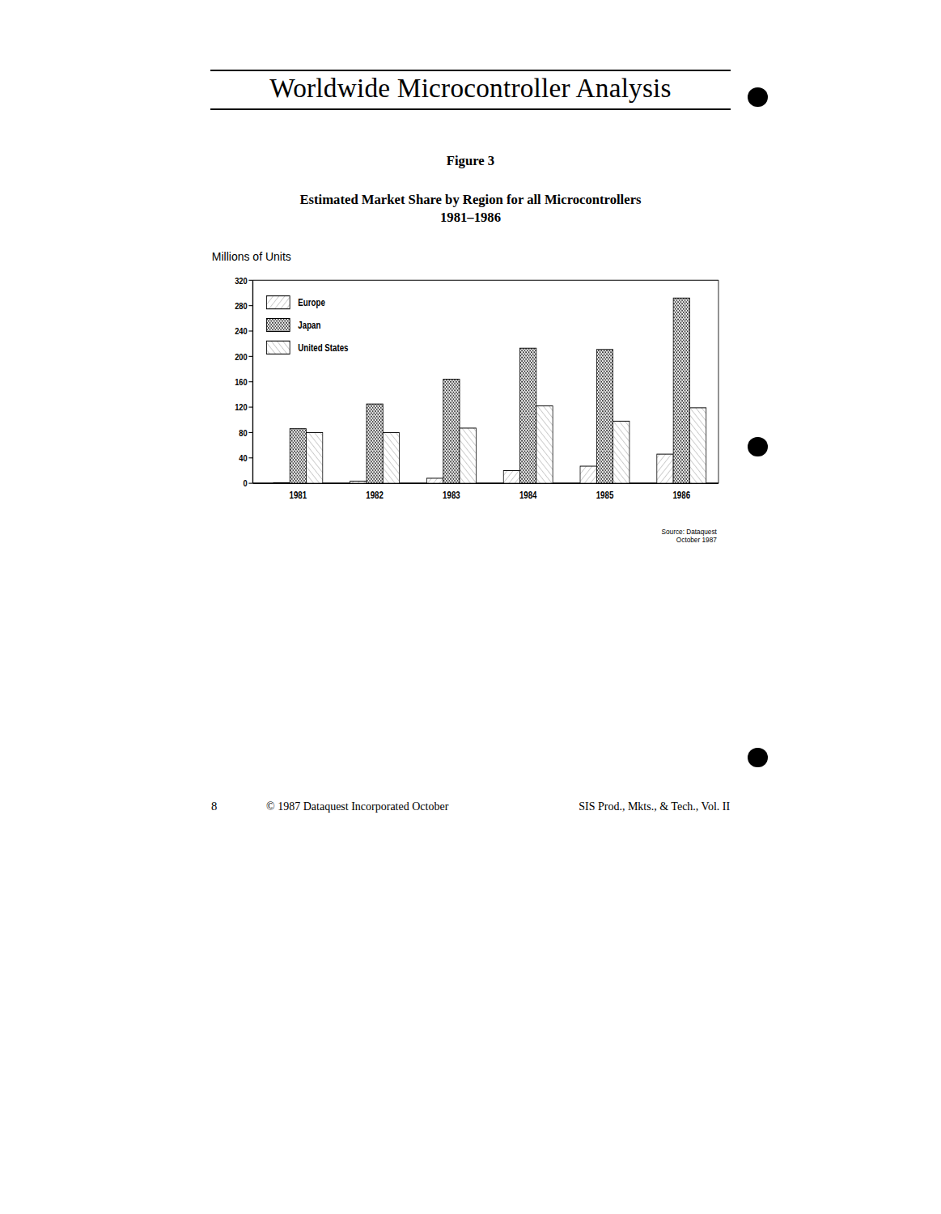Worldwide Microcontroller Analysis
Figure 3
Estimated Market Share by Region for all Microcontrollers
1981–1986
Millions of Units
320 280 240 200 160 120 80 40 0 Europe Japan United States 1981 1982 1983 1984 1985 1986
Source: Dataquest
October 1987
| 8 | © 1987 Dataquest Incorporated October | SIS Prod., Mkts., & Tech., Vol. II |